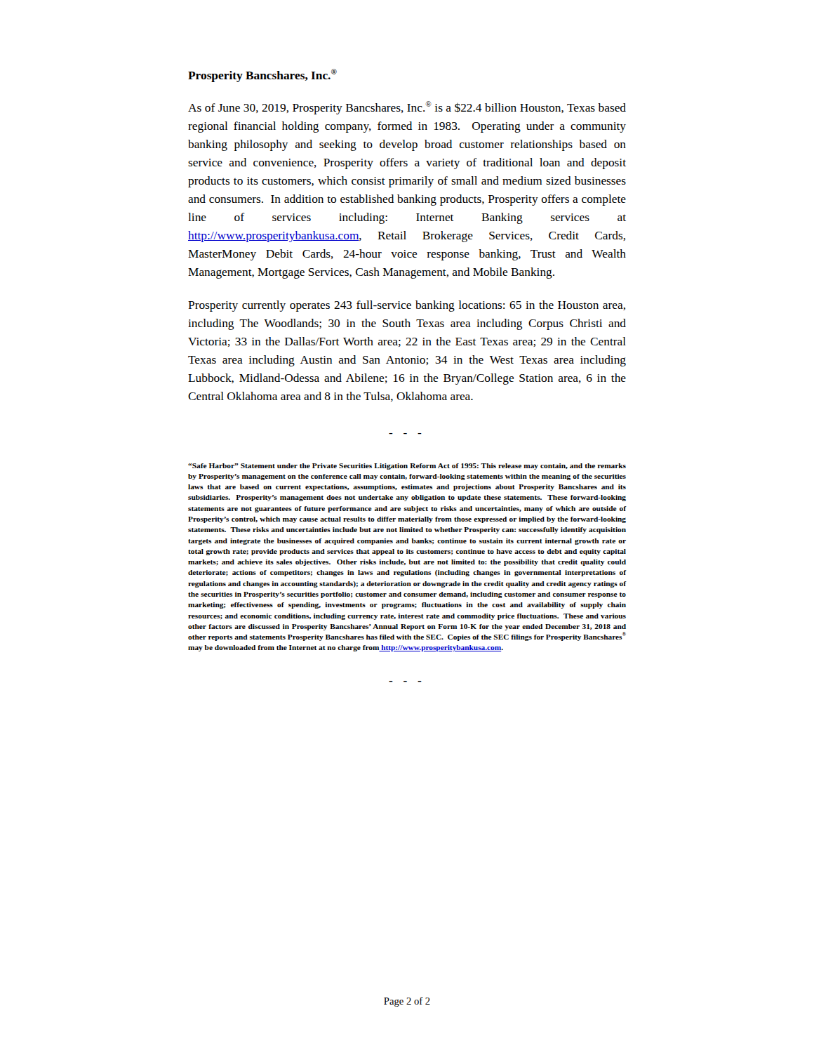Prosperity Bancshares, Inc.®
As of June 30, 2019, Prosperity Bancshares, Inc.® is a $22.4 billion Houston, Texas based regional financial holding company, formed in 1983. Operating under a community banking philosophy and seeking to develop broad customer relationships based on service and convenience, Prosperity offers a variety of traditional loan and deposit products to its customers, which consist primarily of small and medium sized businesses and consumers. In addition to established banking products, Prosperity offers a complete line of services including: Internet Banking services at http://www.prosperitybankusa.com, Retail Brokerage Services, Credit Cards, MasterMoney Debit Cards, 24-hour voice response banking, Trust and Wealth Management, Mortgage Services, Cash Management, and Mobile Banking.
Prosperity currently operates 243 full-service banking locations: 65 in the Houston area, including The Woodlands; 30 in the South Texas area including Corpus Christi and Victoria; 33 in the Dallas/Fort Worth area; 22 in the East Texas area; 29 in the Central Texas area including Austin and San Antonio; 34 in the West Texas area including Lubbock, Midland-Odessa and Abilene; 16 in the Bryan/College Station area, 6 in the Central Oklahoma area and 8 in the Tulsa, Oklahoma area.
- - -
“Safe Harbor” Statement under the Private Securities Litigation Reform Act of 1995: This release may contain, and the remarks by Prosperity’s management on the conference call may contain, forward-looking statements within the meaning of the securities laws that are based on current expectations, assumptions, estimates and projections about Prosperity Bancshares and its subsidiaries. Prosperity’s management does not undertake any obligation to update these statements. These forward-looking statements are not guarantees of future performance and are subject to risks and uncertainties, many of which are outside of Prosperity’s control, which may cause actual results to differ materially from those expressed or implied by the forward-looking statements. These risks and uncertainties include but are not limited to whether Prosperity can: successfully identify acquisition targets and integrate the businesses of acquired companies and banks; continue to sustain its current internal growth rate or total growth rate; provide products and services that appeal to its customers; continue to have access to debt and equity capital markets; and achieve its sales objectives. Other risks include, but are not limited to: the possibility that credit quality could deteriorate; actions of competitors; changes in laws and regulations (including changes in governmental interpretations of regulations and changes in accounting standards); a deterioration or downgrade in the credit quality and credit agency ratings of the securities in Prosperity’s securities portfolio; customer and consumer demand, including customer and consumer response to marketing; effectiveness of spending, investments or programs; fluctuations in the cost and availability of supply chain resources; and economic conditions, including currency rate, interest rate and commodity price fluctuations. These and various other factors are discussed in Prosperity Bancshares’ Annual Report on Form 10-K for the year ended December 31, 2018 and other reports and statements Prosperity Bancshares has filed with the SEC. Copies of the SEC filings for Prosperity Bancshares® may be downloaded from the Internet at no charge from http://www.prosperitybankusa.com.
- - -
Page 2 of 2